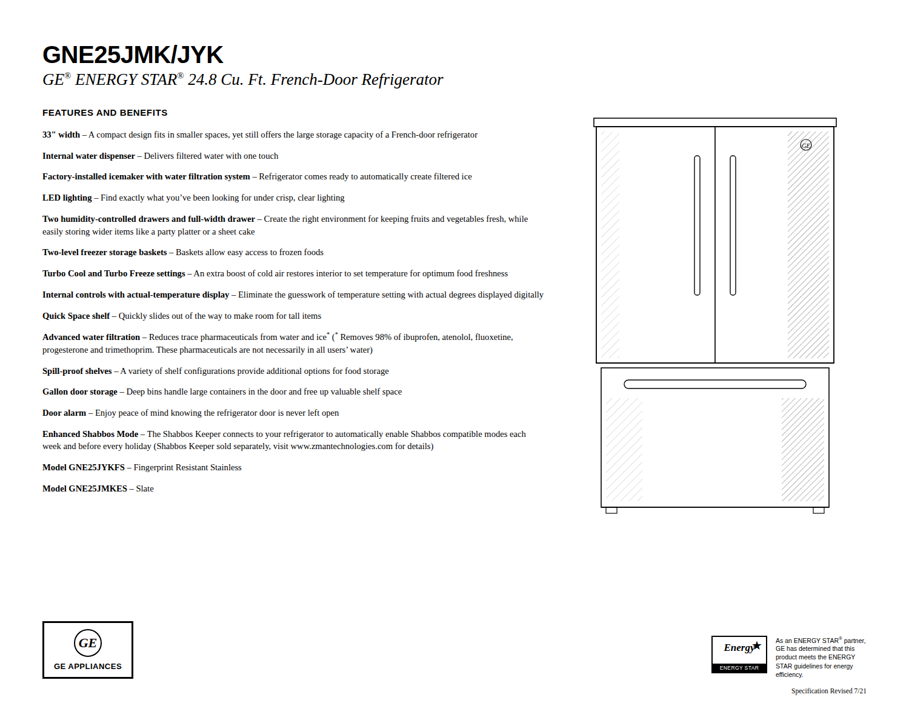GNE25JMK/JYK
GE® ENERGY STAR® 24.8 Cu. Ft. French-Door Refrigerator
FEATURES AND BENEFITS
33" width – A compact design fits in smaller spaces, yet still offers the large storage capacity of a French-door refrigerator
Internal water dispenser – Delivers filtered water with one touch
Factory-installed icemaker with water filtration system – Refrigerator comes ready to automatically create filtered ice
LED lighting – Find exactly what you’ve been looking for under crisp, clear lighting
Two humidity-controlled drawers and full-width drawer – Create the right environment for keeping fruits and vegetables fresh, while easily storing wider items like a party platter or a sheet cake
Two-level freezer storage baskets – Baskets allow easy access to frozen foods
Turbo Cool and Turbo Freeze settings – An extra boost of cold air restores interior to set temperature for optimum food freshness
Internal controls with actual-temperature display – Eliminate the guesswork of temperature setting with actual degrees displayed digitally
Quick Space shelf – Quickly slides out of the way to make room for tall items
Advanced water filtration – Reduces trace pharmaceuticals from water and ice* (* Removes 98% of ibuprofen, atenolol, fluoxetine, progesterone and trimethoprim. These pharmaceuticals are not necessarily in all users’ water)
Spill-proof shelves – A variety of shelf configurations provide additional options for food storage
Gallon door storage – Deep bins handle large containers in the door and free up valuable shelf space
Door alarm – Enjoy peace of mind knowing the refrigerator door is never left open
Enhanced Shabbos Mode – The Shabbos Keeper connects to your refrigerator to automatically enable Shabbos compatible modes each week and before every holiday (Shabbos Keeper sold separately, visit www.zmantechnologies.com for details)
Model GNE25JYKFS – Fingerprint Resistant Stainless
Model GNE25JMKES – Slate
GE
GE
GE APPLIANCES
Energy ★
ENERGY STAR
As an ENERGY STAR® partner, GE has determined that this product meets the ENERGY STAR guidelines for energy efficiency.
Specification Revised 7/21